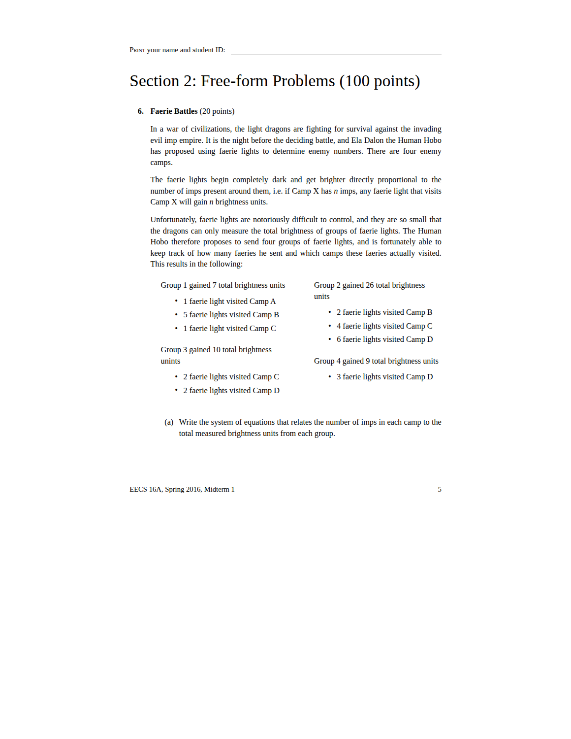Print your name and student ID:
Section 2: Free-form Problems (100 points)
6.
Faerie Battles (20 points)
In a war of civilizations, the light dragons are fighting for survival against the invading evil imp empire. It is the night before the deciding battle, and Ela Dalon the Human Hobo has proposed using faerie lights to determine enemy numbers. There are four enemy camps.
The faerie lights begin completely dark and get brighter directly proportional to the number of imps present around them, i.e. if Camp X has n imps, any faerie light that visits Camp X will gain n brightness units.
Unfortunately, faerie lights are notoriously difficult to control, and they are so small that the dragons can only measure the total brightness of groups of faerie lights. The Human Hobo therefore proposes to send four groups of faerie lights, and is fortunately able to keep track of how many faeries he sent and which camps these faeries actually visited. This results in the following:
Group 1 gained 7 total brightness units
1 faerie light visited Camp A
5 faerie lights visited Camp B
1 faerie light visited Camp C
Group 3 gained 10 total brightness unints
2 faerie lights visited Camp C
2 faerie lights visited Camp D
Group 2 gained 26 total brightness units
2 faerie lights visited Camp B
4 faerie lights visited Camp C
6 faerie lights visited Camp D
Group 4 gained 9 total brightness units
3 faerie lights visited Camp D
(a)
Write the system of equations that relates the number of imps in each camp to the total measured brightness units from each group.
EECS 16A, Spring 2016, Midterm 1
5